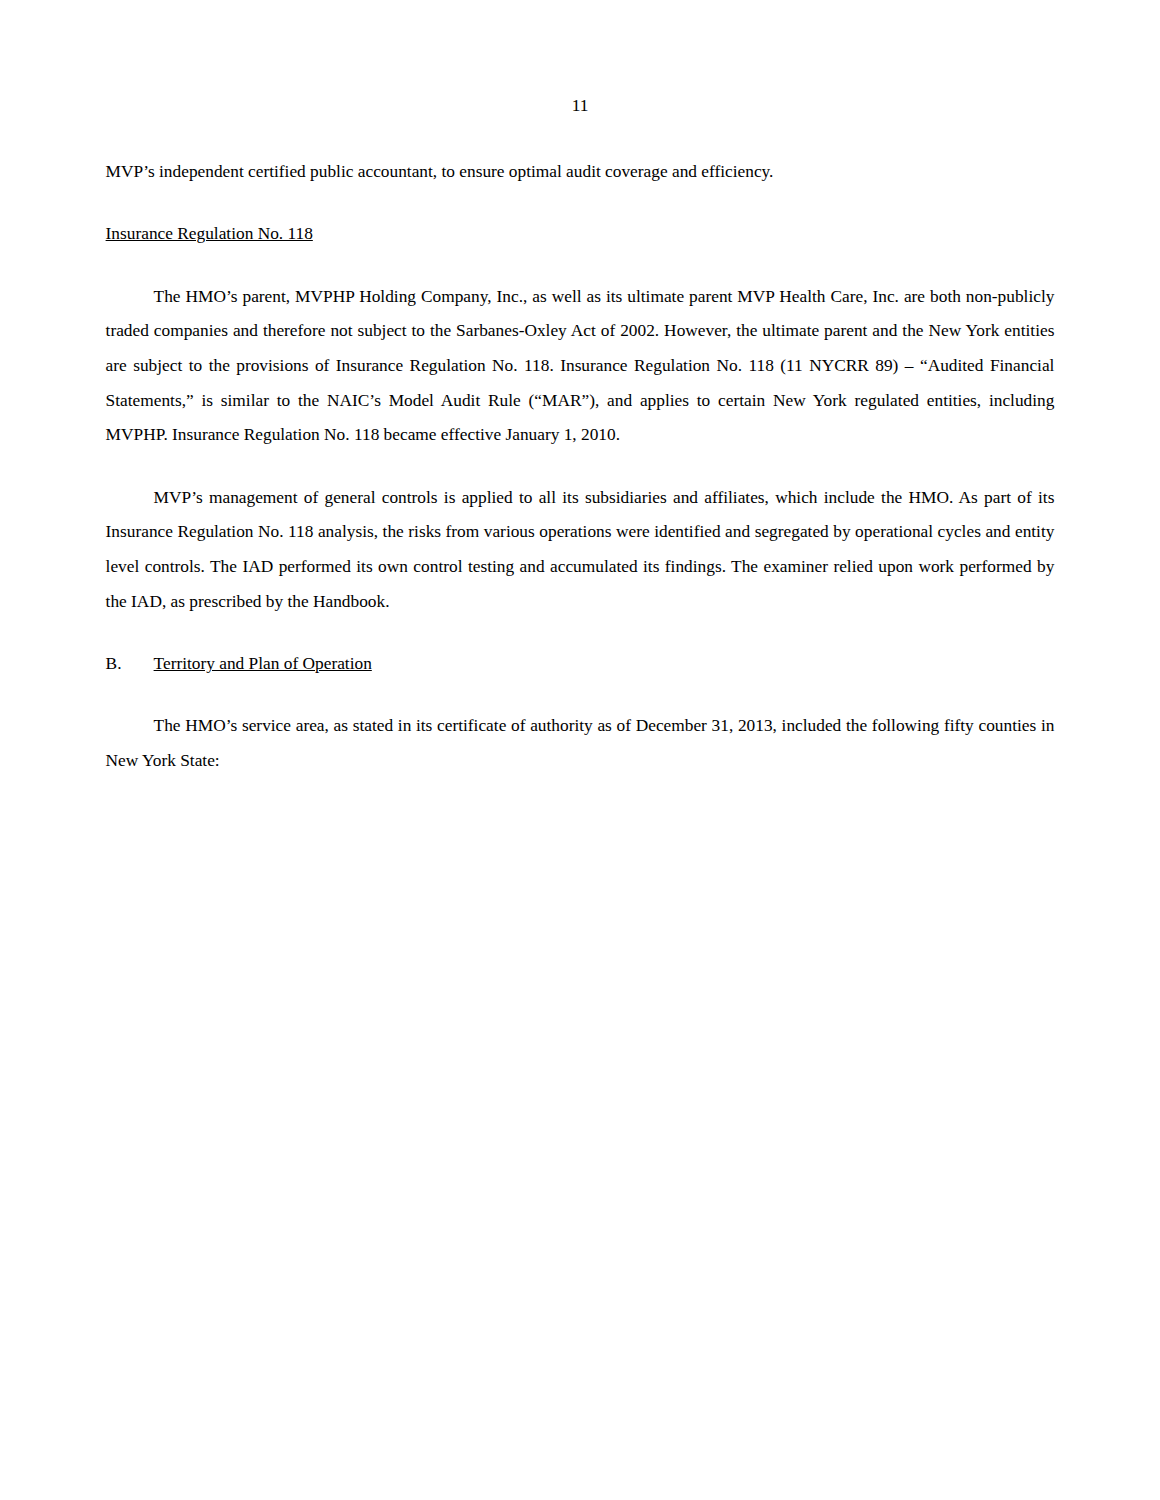11
MVP’s independent certified public accountant, to ensure optimal audit coverage and efficiency.
Insurance Regulation No. 118
The HMO’s parent, MVPHP Holding Company, Inc., as well as its ultimate parent MVP Health Care, Inc. are both non-publicly traded companies and therefore not subject to the Sarbanes-Oxley Act of 2002. However, the ultimate parent and the New York entities are subject to the provisions of Insurance Regulation No. 118. Insurance Regulation No. 118 (11 NYCRR 89) – “Audited Financial Statements,” is similar to the NAIC’s Model Audit Rule (“MAR”), and applies to certain New York regulated entities, including MVPHP. Insurance Regulation No. 118 became effective January 1, 2010.
MVP’s management of general controls is applied to all its subsidiaries and affiliates, which include the HMO. As part of its Insurance Regulation No. 118 analysis, the risks from various operations were identified and segregated by operational cycles and entity level controls. The IAD performed its own control testing and accumulated its findings. The examiner relied upon work performed by the IAD, as prescribed by the Handbook.
B. Territory and Plan of Operation
The HMO’s service area, as stated in its certificate of authority as of December 31, 2013, included the following fifty counties in New York State: